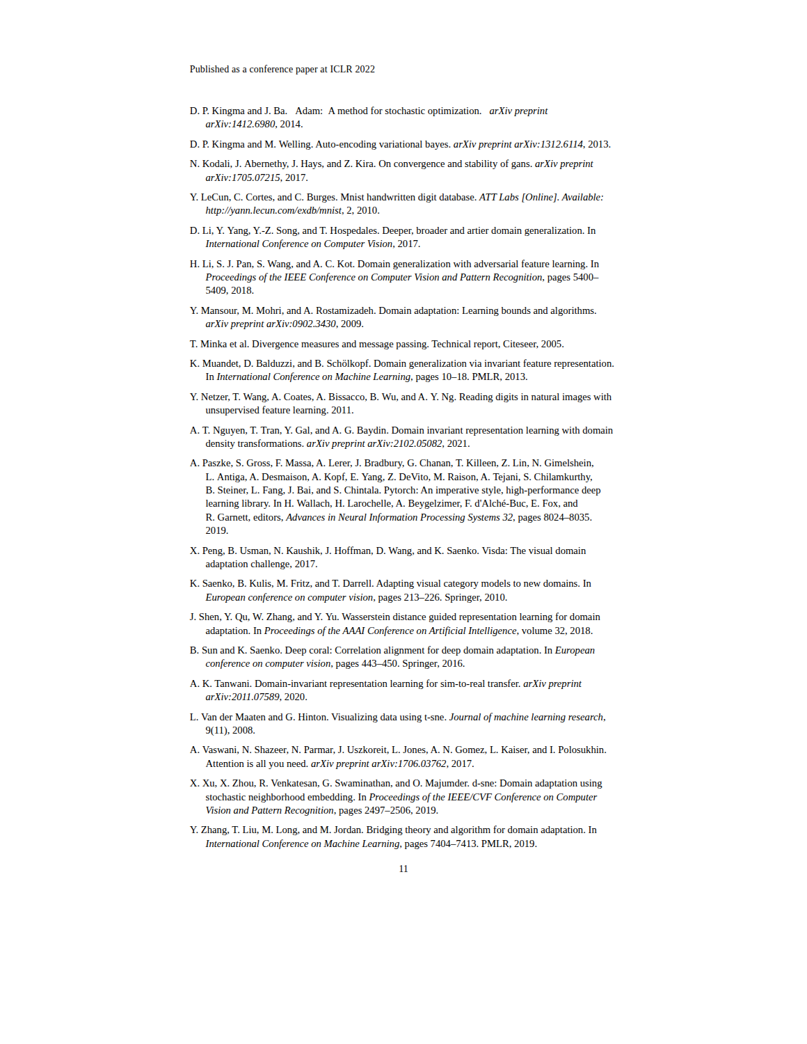Published as a conference paper at ICLR 2022
D. P. Kingma and J. Ba. Adam: A method for stochastic optimization. arXiv preprint arXiv:1412.6980, 2014.
D. P. Kingma and M. Welling. Auto-encoding variational bayes. arXiv preprint arXiv:1312.6114, 2013.
N. Kodali, J. Abernethy, J. Hays, and Z. Kira. On convergence and stability of gans. arXiv preprint arXiv:1705.07215, 2017.
Y. LeCun, C. Cortes, and C. Burges. Mnist handwritten digit database. ATT Labs [Online]. Available: http://yann.lecun.com/exdb/mnist, 2, 2010.
D. Li, Y. Yang, Y.-Z. Song, and T. Hospedales. Deeper, broader and artier domain generalization. In International Conference on Computer Vision, 2017.
H. Li, S. J. Pan, S. Wang, and A. C. Kot. Domain generalization with adversarial feature learning. In Proceedings of the IEEE Conference on Computer Vision and Pattern Recognition, pages 5400–5409, 2018.
Y. Mansour, M. Mohri, and A. Rostamizadeh. Domain adaptation: Learning bounds and algorithms. arXiv preprint arXiv:0902.3430, 2009.
T. Minka et al. Divergence measures and message passing. Technical report, Citeseer, 2005.
K. Muandet, D. Balduzzi, and B. Schölkopf. Domain generalization via invariant feature representation. In International Conference on Machine Learning, pages 10–18. PMLR, 2013.
Y. Netzer, T. Wang, A. Coates, A. Bissacco, B. Wu, and A. Y. Ng. Reading digits in natural images with unsupervised feature learning. 2011.
A. T. Nguyen, T. Tran, Y. Gal, and A. G. Baydin. Domain invariant representation learning with domain density transformations. arXiv preprint arXiv:2102.05082, 2021.
A. Paszke, S. Gross, F. Massa, A. Lerer, J. Bradbury, G. Chanan, T. Killeen, Z. Lin, N. Gimelshein, L. Antiga, A. Desmaison, A. Kopf, E. Yang, Z. DeVito, M. Raison, A. Tejani, S. Chilamkurthy, B. Steiner, L. Fang, J. Bai, and S. Chintala. Pytorch: An imperative style, high-performance deep learning library. In H. Wallach, H. Larochelle, A. Beygelzimer, F. d'Alché-Buc, E. Fox, and R. Garnett, editors, Advances in Neural Information Processing Systems 32, pages 8024–8035. 2019.
X. Peng, B. Usman, N. Kaushik, J. Hoffman, D. Wang, and K. Saenko. Visda: The visual domain adaptation challenge, 2017.
K. Saenko, B. Kulis, M. Fritz, and T. Darrell. Adapting visual category models to new domains. In European conference on computer vision, pages 213–226. Springer, 2010.
J. Shen, Y. Qu, W. Zhang, and Y. Yu. Wasserstein distance guided representation learning for domain adaptation. In Proceedings of the AAAI Conference on Artificial Intelligence, volume 32, 2018.
B. Sun and K. Saenko. Deep coral: Correlation alignment for deep domain adaptation. In European conference on computer vision, pages 443–450. Springer, 2016.
A. K. Tanwani. Domain-invariant representation learning for sim-to-real transfer. arXiv preprint arXiv:2011.07589, 2020.
L. Van der Maaten and G. Hinton. Visualizing data using t-sne. Journal of machine learning research, 9(11), 2008.
A. Vaswani, N. Shazeer, N. Parmar, J. Uszkoreit, L. Jones, A. N. Gomez, L. Kaiser, and I. Polosukhin. Attention is all you need. arXiv preprint arXiv:1706.03762, 2017.
X. Xu, X. Zhou, R. Venkatesan, G. Swaminathan, and O. Majumder. d-sne: Domain adaptation using stochastic neighborhood embedding. In Proceedings of the IEEE/CVF Conference on Computer Vision and Pattern Recognition, pages 2497–2506, 2019.
Y. Zhang, T. Liu, M. Long, and M. Jordan. Bridging theory and algorithm for domain adaptation. In International Conference on Machine Learning, pages 7404–7413. PMLR, 2019.
11